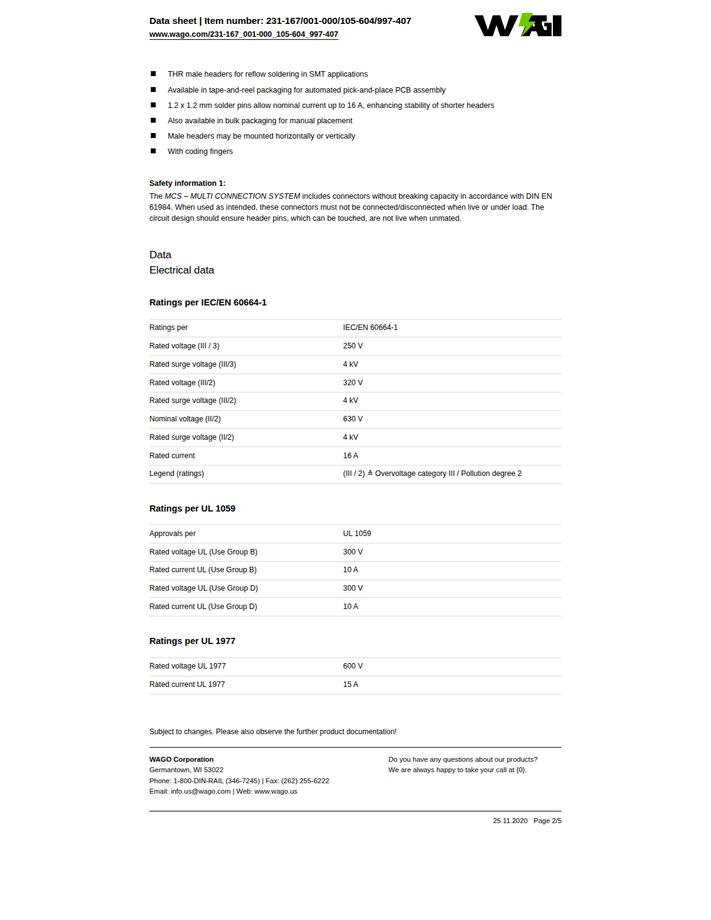Data sheet | Item number: 231-167/001-000/105-604/997-407
www.wago.com/231-167_001-000_105-604_997-407
THR male headers for reflow soldering in SMT applications
Available in tape-and-reel packaging for automated pick-and-place PCB assembly
1.2 x 1.2 mm solder pins allow nominal current up to 16 A, enhancing stability of shorter headers
Also available in bulk packaging for manual placement
Male headers may be mounted horizontally or vertically
With coding fingers
Safety information 1:
The MCS – MULTI CONNECTION SYSTEM includes connectors without breaking capacity in accordance with DIN EN 61984. When used as intended, these connectors must not be connected/disconnected when live or under load. The circuit design should ensure header pins, which can be touched, are not live when unmated.
Data
Electrical data
Ratings per IEC/EN 60664-1
| Ratings per | IEC/EN 60664-1 |
| Rated voltage (III / 3) | 250 V |
| Rated surge voltage (III/3) | 4 kV |
| Rated voltage (III/2) | 320 V |
| Rated surge voltage (III/2) | 4 kV |
| Nominal voltage (II/2) | 630 V |
| Rated surge voltage (II/2) | 4 kV |
| Rated current | 16 A |
| Legend (ratings) | (III / 2) ≙ Overvoltage category III / Pollution degree 2 |
Ratings per UL 1059
| Approvals per | UL 1059 |
| Rated voltage UL (Use Group B) | 300 V |
| Rated current UL (Use Group B) | 10 A |
| Rated voltage UL (Use Group D) | 300 V |
| Rated current UL (Use Group D) | 10 A |
Ratings per UL 1977
| Rated voltage UL 1977 | 600 V |
| Rated current UL 1977 | 15 A |
Subject to changes. Please also observe the further product documentation!
WAGO Corporation
Germantown, WI 53022
Phone: 1-800-DIN-RAIL (346-7245) | Fax: (262) 255-6222
Email: info.us@wago.com | Web: www.wago.us
Do you have any questions about our products?
We are always happy to take your call at {0}.
25.11.2020 Page 2/5